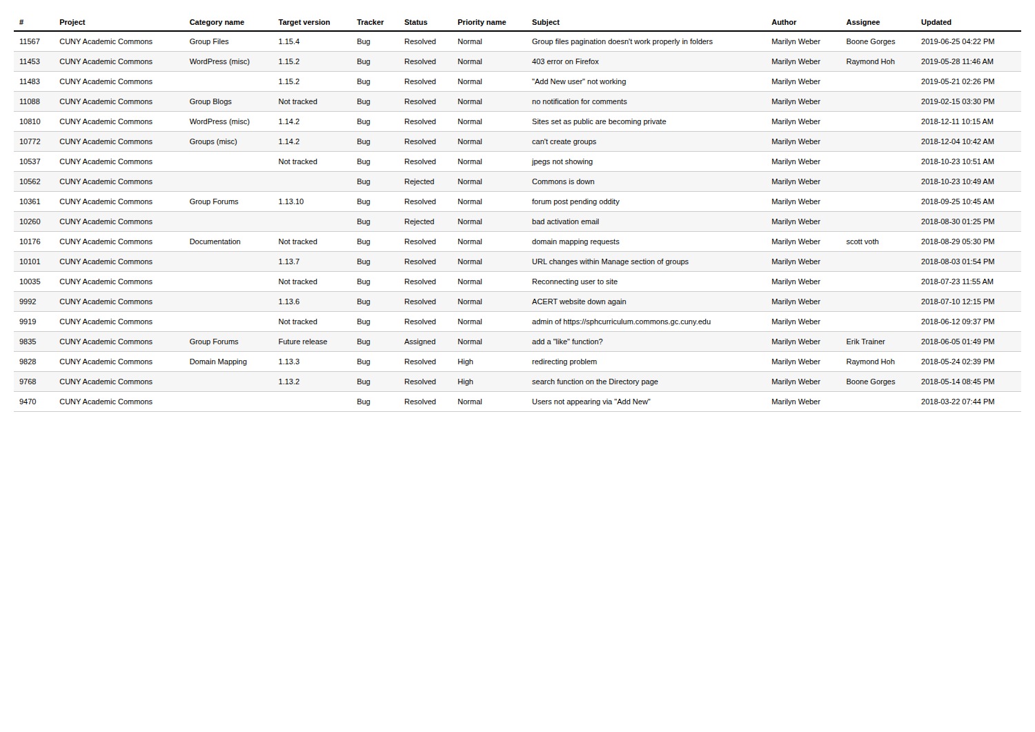| # | Project | Category name | Target version | Tracker | Status | Priority name | Subject | Author | Assignee | Updated |
| --- | --- | --- | --- | --- | --- | --- | --- | --- | --- | --- |
| 11567 | CUNY Academic Commons | Group Files | 1.15.4 | Bug | Resolved | Normal | Group files pagination doesn't work properly in folders | Marilyn Weber | Boone Gorges | 2019-06-25 04:22 PM |
| 11453 | CUNY Academic Commons | WordPress (misc) | 1.15.2 | Bug | Resolved | Normal | 403 error on Firefox | Marilyn Weber | Raymond Hoh | 2019-05-28 11:46 AM |
| 11483 | CUNY Academic Commons | | 1.15.2 | Bug | Resolved | Normal | "Add New user" not working | Marilyn Weber | | 2019-05-21 02:26 PM |
| 11088 | CUNY Academic Commons | Group Blogs | Not tracked | Bug | Resolved | Normal | no notification for comments | Marilyn Weber | | 2019-02-15 03:30 PM |
| 10810 | CUNY Academic Commons | WordPress (misc) | 1.14.2 | Bug | Resolved | Normal | Sites set as public are becoming private | Marilyn Weber | | 2018-12-11 10:15 AM |
| 10772 | CUNY Academic Commons | Groups (misc) | 1.14.2 | Bug | Resolved | Normal | can't create groups | Marilyn Weber | | 2018-12-04 10:42 AM |
| 10537 | CUNY Academic Commons | | Not tracked | Bug | Resolved | Normal | jpegs not showing | Marilyn Weber | | 2018-10-23 10:51 AM |
| 10562 | CUNY Academic Commons | | | Bug | Rejected | Normal | Commons is down | Marilyn Weber | | 2018-10-23 10:49 AM |
| 10361 | CUNY Academic Commons | Group Forums | 1.13.10 | Bug | Resolved | Normal | forum post pending oddity | Marilyn Weber | | 2018-09-25 10:45 AM |
| 10260 | CUNY Academic Commons | | | Bug | Rejected | Normal | bad activation email | Marilyn Weber | | 2018-08-30 01:25 PM |
| 10176 | CUNY Academic Commons | Documentation | Not tracked | Bug | Resolved | Normal | domain mapping requests | Marilyn Weber | scott voth | 2018-08-29 05:30 PM |
| 10101 | CUNY Academic Commons | | 1.13.7 | Bug | Resolved | Normal | URL changes within Manage section of groups | Marilyn Weber | | 2018-08-03 01:54 PM |
| 10035 | CUNY Academic Commons | | Not tracked | Bug | Resolved | Normal | Reconnecting user to site | Marilyn Weber | | 2018-07-23 11:55 AM |
| 9992 | CUNY Academic Commons | | 1.13.6 | Bug | Resolved | Normal | ACERT website down again | Marilyn Weber | | 2018-07-10 12:15 PM |
| 9919 | CUNY Academic Commons | | Not tracked | Bug | Resolved | Normal | admin of https://sphcurriculum.commons.gc.cuny.edu | Marilyn Weber | | 2018-06-12 09:37 PM |
| 9835 | CUNY Academic Commons | Group Forums | Future release | Bug | Assigned | Normal | add a "like" function? | Marilyn Weber | Erik Trainer | 2018-06-05 01:49 PM |
| 9828 | CUNY Academic Commons | Domain Mapping | 1.13.3 | Bug | Resolved | High | redirecting problem | Marilyn Weber | Raymond Hoh | 2018-05-24 02:39 PM |
| 9768 | CUNY Academic Commons | | 1.13.2 | Bug | Resolved | High | search function on the Directory page | Marilyn Weber | Boone Gorges | 2018-05-14 08:45 PM |
| 9470 | CUNY Academic Commons | | | Bug | Resolved | Normal | Users not appearing via "Add New" | Marilyn Weber | | 2018-03-22 07:44 PM |